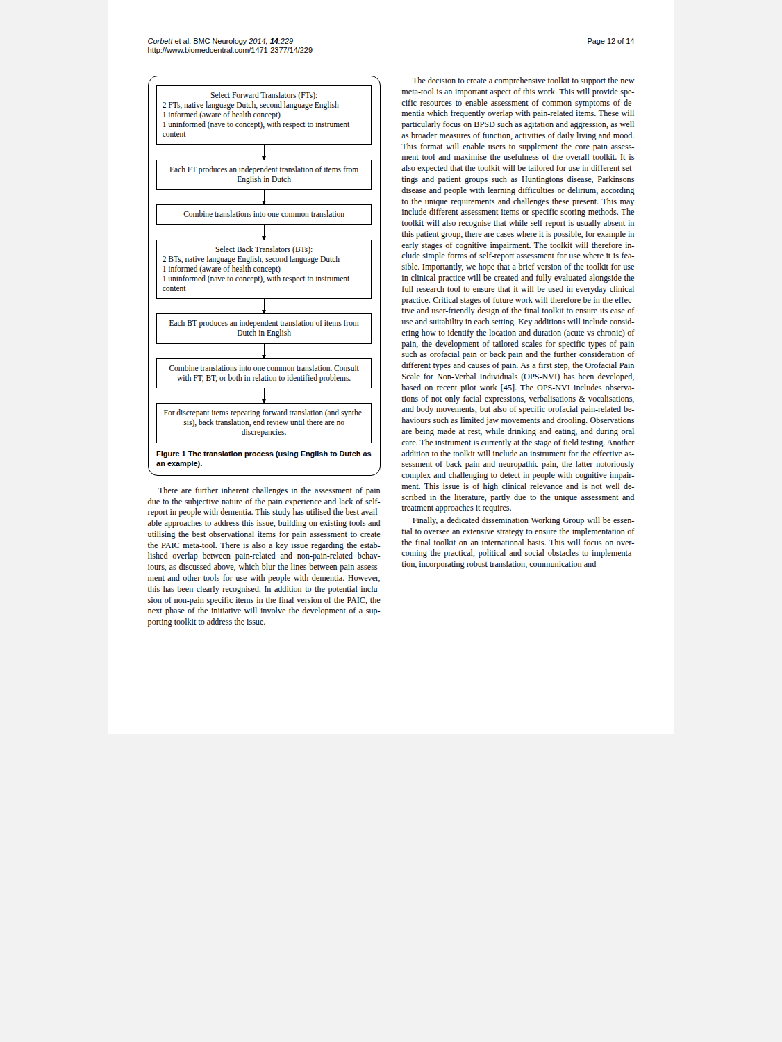Corbett et al. BMC Neurology 2014, 14:229
http://www.biomedcentral.com/1471-2377/14/229
Page 12 of 14
Select Forward Translators (FTs):
2 FTs, native language Dutch, second language English
1 informed (aware of health concept)
1 uninformed (nave to concept), with respect to instrument content
Each FT produces an independent translation of items from English in Dutch
Combine translations into one common translation
Select Back Translators (BTs):
2 BTs, native language English, second language Dutch
1 informed (aware of health concept)
1 uninformed (nave to concept), with respect to instrument content
Each BT produces an independent translation of items from Dutch in English
Combine translations into one common translation. Consult with FT, BT, or both in relation to identified problems.
For discrepant items repeating forward translation (and synthesis), back translation, end review until there are no discrepancies.
Figure 1 The translation process (using English to Dutch as an example).
There are further inherent challenges in the assessment of pain due to the subjective nature of the pain experience and lack of self-report in people with dementia. This study has utilised the best available approaches to address this issue, building on existing tools and utilising the best observational items for pain assessment to create the PAIC meta-tool. There is also a key issue regarding the established overlap between pain-related and non-pain-related behaviours, as discussed above, which blur the lines between pain assessment and other tools for use with people with dementia. However, this has been clearly recognised. In addition to the potential inclusion of non-pain specific items in the final version of the PAIC, the next phase of the initiative will involve the development of a supporting toolkit to address the issue.
The decision to create a comprehensive toolkit to support the new meta-tool is an important aspect of this work. This will provide specific resources to enable assessment of common symptoms of dementia which frequently overlap with pain-related items. These will particularly focus on BPSD such as agitation and aggression, as well as broader measures of function, activities of daily living and mood. This format will enable users to supplement the core pain assessment tool and maximise the usefulness of the overall toolkit. It is also expected that the toolkit will be tailored for use in different settings and patient groups such as Huntingtons disease, Parkinsons disease and people with learning difficulties or delirium, according to the unique requirements and challenges these present. This may include different assessment items or specific scoring methods. The toolkit will also recognise that while self-report is usually absent in this patient group, there are cases where it is possible, for example in early stages of cognitive impairment. The toolkit will therefore include simple forms of self-report assessment for use where it is feasible. Importantly, we hope that a brief version of the toolkit for use in clinical practice will be created and fully evaluated alongside the full research tool to ensure that it will be used in everyday clinical practice. Critical stages of future work will therefore be in the effective and user-friendly design of the final toolkit to ensure its ease of use and suitability in each setting. Key additions will include considering how to identify the location and duration (acute vs chronic) of pain, the development of tailored scales for specific types of pain such as orofacial pain or back pain and the further consideration of different types and causes of pain. As a first step, the Orofacial Pain Scale for Non-Verbal Individuals (OPS-NVI) has been developed, based on recent pilot work [45]. The OPS-NVI includes observations of not only facial expressions, verbalisations & vocalisations, and body movements, but also of specific orofacial pain-related behaviours such as limited jaw movements and drooling. Observations are being made at rest, while drinking and eating, and during oral care. The instrument is currently at the stage of field testing. Another addition to the toolkit will include an instrument for the effective assessment of back pain and neuropathic pain, the latter notoriously complex and challenging to detect in people with cognitive impairment. This issue is of high clinical relevance and is not well described in the literature, partly due to the unique assessment and treatment approaches it requires.
Finally, a dedicated dissemination Working Group will be essential to oversee an extensive strategy to ensure the implementation of the final toolkit on an international basis. This will focus on overcoming the practical, political and social obstacles to implementation, incorporating robust translation, communication and